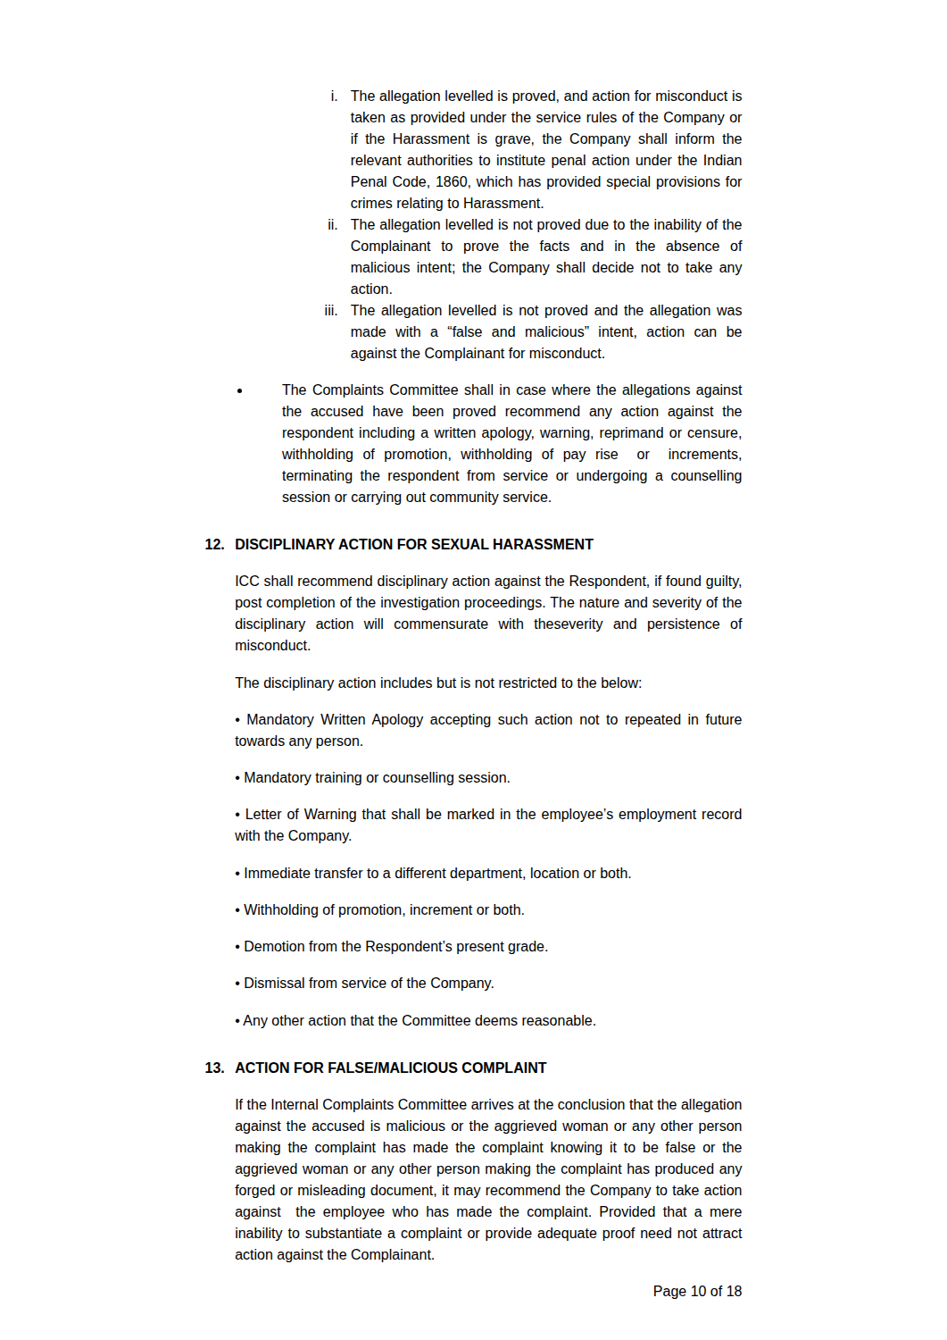The allegation levelled is proved, and action for misconduct is taken as provided under the service rules of the Company or if the Harassment is grave, the Company shall inform the relevant authorities to institute penal action under the Indian Penal Code, 1860, which has provided special provisions for crimes relating to Harassment.
The allegation levelled is not proved due to the inability of the Complainant to prove the facts and in the absence of malicious intent; the Company shall decide not to take any action.
The allegation levelled is not proved and the allegation was made with a “false and malicious” intent, action can be against the Complainant for misconduct.
The Complaints Committee shall in case where the allegations against the accused have been proved recommend any action against the respondent including a written apology, warning, reprimand or censure, withholding of promotion, withholding of pay rise or increments, terminating the respondent from service or undergoing a counselling session or carrying out community service.
12. DISCIPLINARY ACTION FOR SEXUAL HARASSMENT
ICC shall recommend disciplinary action against the Respondent, if found guilty, post completion of the investigation proceedings. The nature and severity of the disciplinary action will commensurate with theseverity and persistence of misconduct.
The disciplinary action includes but is not restricted to the below:
• Mandatory Written Apology accepting such action not to repeated in future towards any person.
• Mandatory training or counselling session.
• Letter of Warning that shall be marked in the employee’s employment record with the Company.
• Immediate transfer to a different department, location or both.
• Withholding of promotion, increment or both.
• Demotion from the Respondent’s present grade.
• Dismissal from service of the Company.
• Any other action that the Committee deems reasonable.
13. ACTION FOR FALSE/MALICIOUS COMPLAINT
If the Internal Complaints Committee arrives at the conclusion that the allegation against the accused is malicious or the aggrieved woman or any other person making the complaint has made the complaint knowing it to be false or the aggrieved woman or any other person making the complaint has produced any forged or misleading document, it may recommend the Company to take action against the employee who has made the complaint. Provided that a mere inability to substantiate a complaint or provide adequate proof need not attract action against the Complainant.
Page 10 of 18